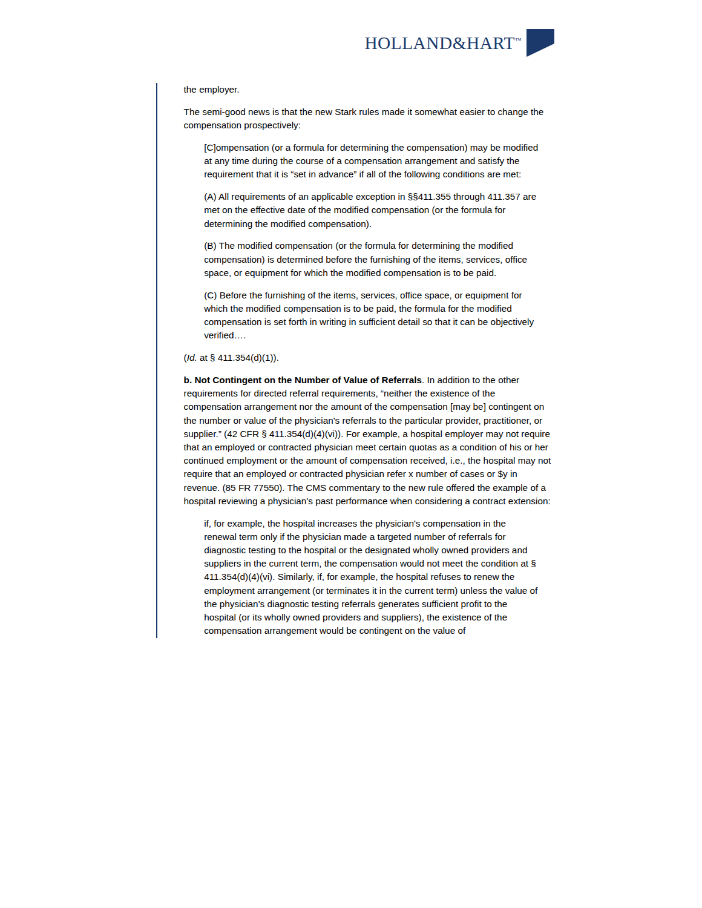HOLLAND&HART™™
the employer.
The semi-good news is that the new Stark rules made it somewhat easier to change the compensation prospectively:
[C]ompensation (or a formula for determining the compensation) may be modified at any time during the course of a compensation arrangement and satisfy the requirement that it is “set in advance” if all of the following conditions are met:
(A) All requirements of an applicable exception in §§411.355 through 411.357 are met on the effective date of the modified compensation (or the formula for determining the modified compensation).
(B) The modified compensation (or the formula for determining the modified compensation) is determined before the furnishing of the items, services, office space, or equipment for which the modified compensation is to be paid.
(C) Before the furnishing of the items, services, office space, or equipment for which the modified compensation is to be paid, the formula for the modified compensation is set forth in writing in sufficient detail so that it can be objectively verified….
(Id. at § 411.354(d)(1)).
b. Not Contingent on the Number of Value of Referrals. In addition to the other requirements for directed referral requirements, “neither the existence of the compensation arrangement nor the amount of the compensation [may be] contingent on the number or value of the physician's referrals to the particular provider, practitioner, or supplier.” (42 CFR § 411.354(d)(4)(vi)). For example, a hospital employer may not require that an employed or contracted physician meet certain quotas as a condition of his or her continued employment or the amount of compensation received, i.e., the hospital may not require that an employed or contracted physician refer x number of cases or $y in revenue. (85 FR 77550). The CMS commentary to the new rule offered the example of a hospital reviewing a physician's past performance when considering a contract extension:
if, for example, the hospital increases the physician's compensation in the renewal term only if the physician made a targeted number of referrals for diagnostic testing to the hospital or the designated wholly owned providers and suppliers in the current term, the compensation would not meet the condition at § 411.354(d)(4)(vi). Similarly, if, for example, the hospital refuses to renew the employment arrangement (or terminates it in the current term) unless the value of the physician's diagnostic testing referrals generates sufficient profit to the hospital (or its wholly owned providers and suppliers), the existence of the compensation arrangement would be contingent on the value of